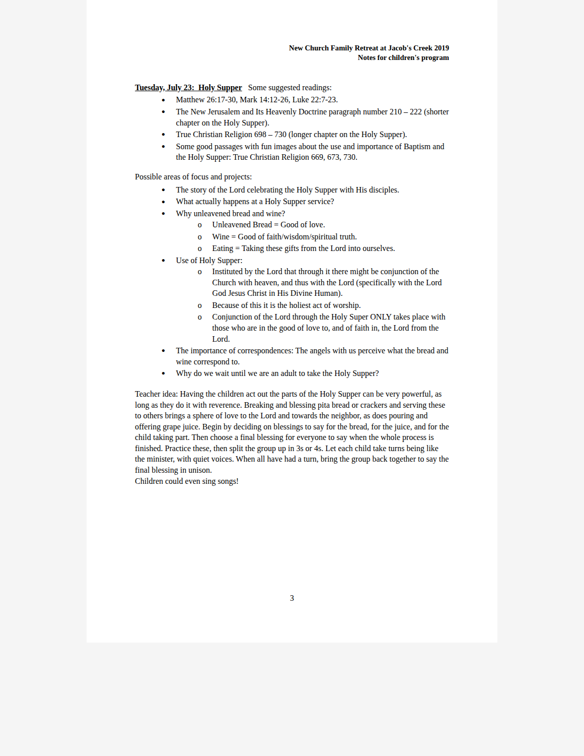New Church Family Retreat at Jacob's Creek 2019
Notes for children's program
Tuesday, July 23: Holy Supper Some suggested readings:
Matthew 26:17-30, Mark 14:12-26, Luke 22:7-23.
The New Jerusalem and Its Heavenly Doctrine paragraph number 210 – 222 (shorter chapter on the Holy Supper).
True Christian Religion 698 – 730 (longer chapter on the Holy Supper).
Some good passages with fun images about the use and importance of Baptism and the Holy Supper: True Christian Religion 669, 673, 730.
Possible areas of focus and projects:
The story of the Lord celebrating the Holy Supper with His disciples.
What actually happens at a Holy Supper service?
Why unleavened bread and wine?
Unleavened Bread = Good of love.
Wine = Good of faith/wisdom/spiritual truth.
Eating = Taking these gifts from the Lord into ourselves.
Use of Holy Supper:
Instituted by the Lord that through it there might be conjunction of the Church with heaven, and thus with the Lord (specifically with the Lord God Jesus Christ in His Divine Human).
Because of this it is the holiest act of worship.
Conjunction of the Lord through the Holy Super ONLY takes place with those who are in the good of love to, and of faith in, the Lord from the Lord.
The importance of correspondences: The angels with us perceive what the bread and wine correspond to.
Why do we wait until we are an adult to take the Holy Supper?
Teacher idea: Having the children act out the parts of the Holy Supper can be very powerful, as long as they do it with reverence. Breaking and blessing pita bread or crackers and serving these to others brings a sphere of love to the Lord and towards the neighbor, as does pouring and offering grape juice. Begin by deciding on blessings to say for the bread, for the juice, and for the child taking part. Then choose a final blessing for everyone to say when the whole process is finished. Practice these, then split the group up in 3s or 4s. Let each child take turns being like the minister, with quiet voices. When all have had a turn, bring the group back together to say the final blessing in unison.
Children could even sing songs!
3